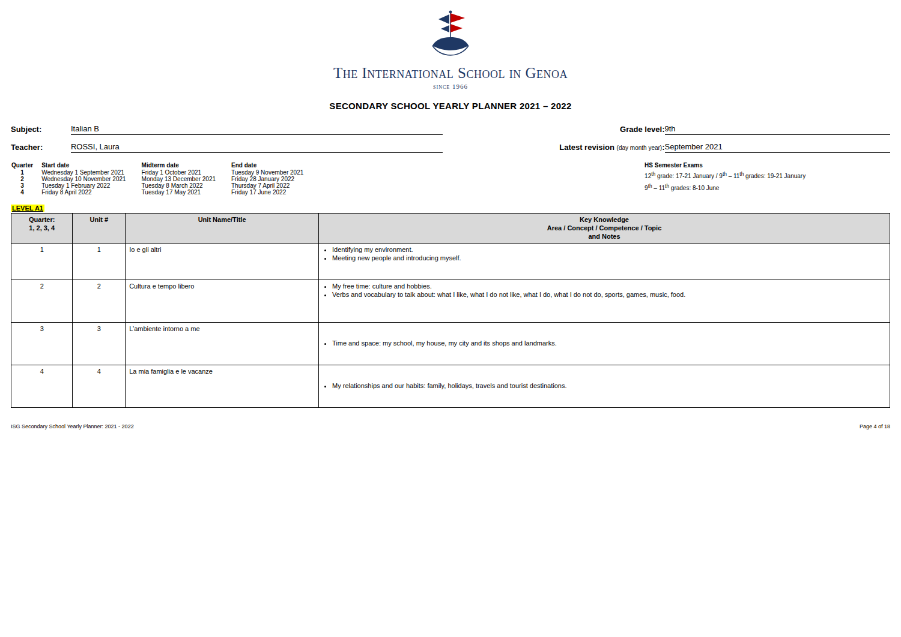The International School in Genoa
since 1966
SECONDARY SCHOOL YEARLY PLANNER 2021 – 2022
| Subject: | Italian B | | Grade level: | 9th |
| Teacher: | ROSSI, Laura | | Latest revision (day month year) : | September 2021 |
| / Quarter / Start date / Midterm date / End date / / --- / --- / --- / --- / / 1 / Wednesday 1 September 2021 / Friday 1 October 2021 / Tuesday 9 November 2021 / / 2 / Wednesday 10 November 2021 / Monday 13 December 2021 / Friday 28 January 2022 / / 3 / Tuesday 1 February 2022 / Tuesday 8 March 2022 / Thursday 7 April 2022 / / 4 / Friday 8 April 2022 / Tuesday 17 May 2021 / Friday 17 June 2022 / | HS Semester Exams 12 th grade: 17-21 January / 9 th – 11 th grades: 19-21 January 9 th – 11 th grades: 8-10 June |
LEVEL A1
| Quarter: 1, 2, 3, 4 | Unit # | Unit Name/Title | Key Knowledge Area / Concept / Competence / Topic and Notes |
| --- | --- | --- | --- |
| 1 | 1 | Io e gli altri | Identifying my environment. Meeting new people and introducing myself. |
| 2 | 2 | Cultura e tempo libero | My free time: culture and hobbies. Verbs and vocabulary to talk about: what I like, what I do not like, what I do, what I do not do, sports, games, music, food. |
| 3 | 3 | L’ambiente intorno a me | Time and space: my school, my house, my city and its shops and landmarks. |
| 4 | 4 | La mia famiglia e le vacanze | My relationships and our habits: family, holidays, travels and tourist destinations. |
ISG Secondary School Yearly Planner: 2021 - 2022 Page 4 of 18